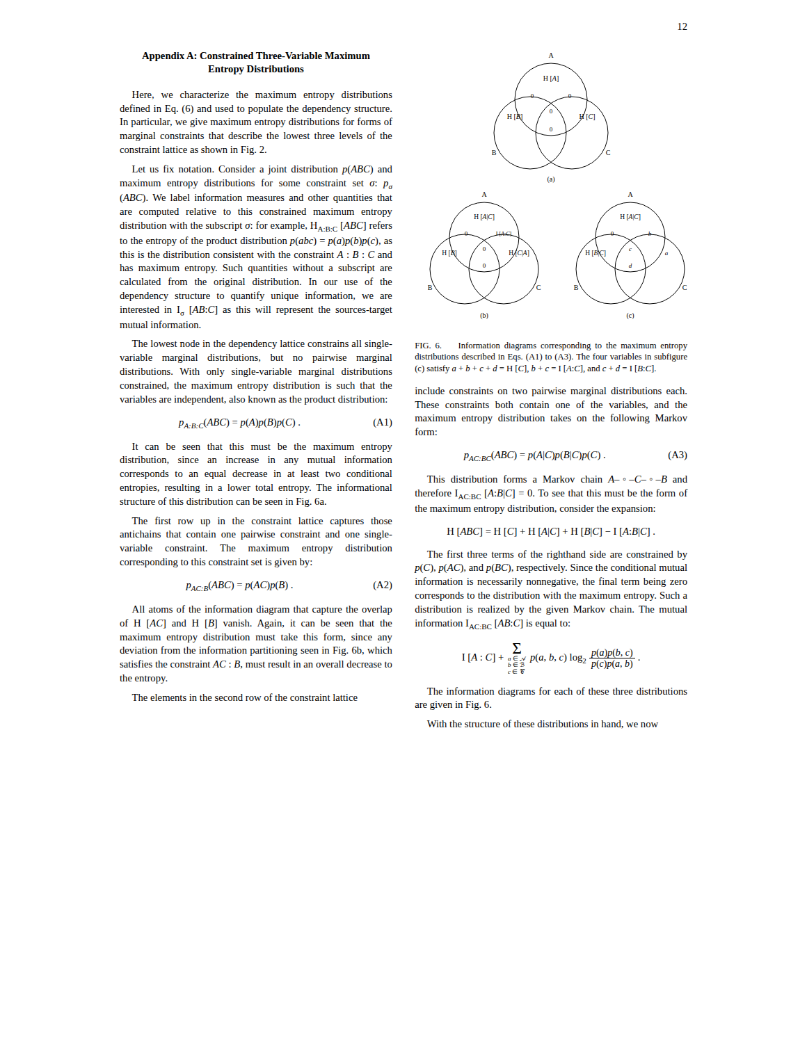12
Appendix A: Constrained Three-Variable Maximum
Entropy Distributions
Here, we characterize the maximum entropy distributions defined in Eq. (6) and used to populate the dependency structure. In particular, we give maximum entropy distributions for forms of marginal constraints that describe the lowest three levels of the constraint lattice as shown in Fig. 2.
Let us fix notation. Consider a joint distribution p(ABC) and maximum entropy distributions for some constraint set σ: pσ (ABC). We label information measures and other quantities that are computed relative to this constrained maximum entropy distribution with the subscript σ: for example, HA:B:C [ABC] refers to the entropy of the product distribution p(abc) = p(a)p(b)p(c), as this is the distribution consistent with the constraint A : B : C and has maximum entropy. Such quantities without a subscript are calculated from the original distribution. In our use of the dependency structure to quantify unique information, we are interested in Iσ [AB:C] as this will represent the sources-target mutual information.
The lowest node in the dependency lattice constrains all single-variable marginal distributions, but no pairwise marginal distributions. With only single-variable marginal distributions constrained, the maximum entropy distribution is such that the variables are independent, also known as the product distribution:
pA:B:C(ABC) = p(A)p(B)p(C) . (A1)
It can be seen that this must be the maximum entropy distribution, since an increase in any mutual information corresponds to an equal decrease in at least two conditional entropies, resulting in a lower total entropy. The informational structure of this distribution can be seen in Fig. 6a.
The first row up in the constraint lattice captures those antichains that contain one pairwise constraint and one single-variable constraint. The maximum entropy distribution corresponding to this constraint set is given by:
pAC:B(ABC) = p(AC)p(B) . (A2)
All atoms of the information diagram that capture the overlap of H [AC] and H [B] vanish. Again, it can be seen that the maximum entropy distribution must take this form, since any deviation from the information partitioning seen in Fig. 6b, which satisfies the constraint AC : B, must result in an overall decrease to the entropy.
The elements in the second row of the constraint lattice
A H [A] 0 0 0 0 H [B] H [C] B C (a) A H [A|C] 0 I [A:C] 0 0 H [B] H [C|A] B C (b) A H [A|C] 0 b c d H [B|C] a B C (c)
FIG. 6. Information diagrams corresponding to the maximum entropy distributions described in Eqs. (A1) to (A3). The four variables in subfigure (c) satisfy a + b + c + d = H [C], b + c = I [A:C], and c + d = I [B:C].
include constraints on two pairwise marginal distributions each. These constraints both contain one of the variables, and the maximum entropy distribution takes on the following Markov form:
pAC:BC(ABC) = p(A|C)p(B|C)p(C) . (A3)
This distribution forms a Markov chain A–◦–C–◦–B and therefore IAC:BC [A:B|C] = 0. To see that this must be the form of the maximum entropy distribution, consider the expansion:
H [ABC] = H [C] + H [A|C] + H [B|C] − I [A:B|C] .
The first three terms of the righthand side are constrained by p(C), p(AC), and p(BC), respectively. Since the conditional mutual information is necessarily nonnegative, the final term being zero corresponds to the distribution with the maximum entropy. Such a distribution is realized by the given Markov chain. The mutual information IAC:BC [AB:C] is equal to:
I [A : C] + Σ a ∈ 𝒜
b ∈ ℬ
c ∈ 𝒞 p(a, b, c) log2 p(a)p(b, c) p(c)p(a, b) .
The information diagrams for each of these three distributions are given in Fig. 6.
With the structure of these distributions in hand, we now